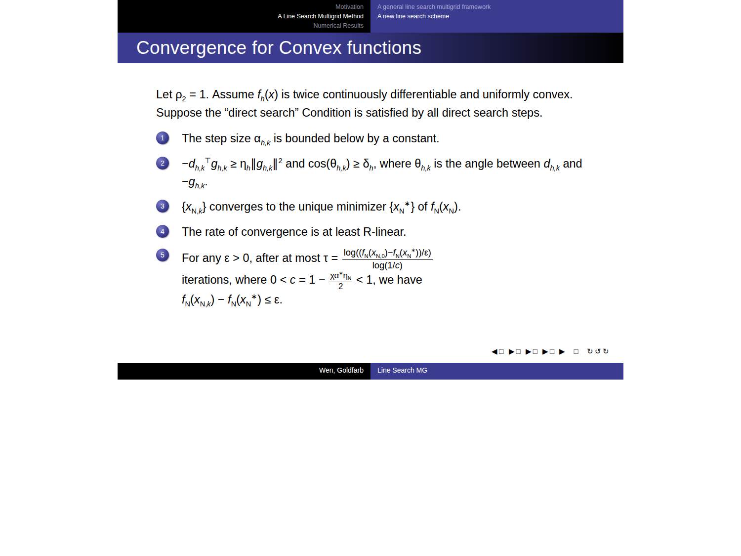Motivation
A Line Search Multigrid Method
Numerical Results
A general line search multigrid framework
A new line search scheme
Convergence for Convex functions
Let ρ2 = 1. Assume fh(x) is twice continuously differentiable and uniformly convex. Suppose the “direct search” Condition is satisfied by all direct search steps.
1 The step size αh,k is bounded below by a constant.
2 −dh,k⊤gh,k ≥ ηh∥gh,k∥2 and cos(θh,k) ≥ δh, where θh,k is the angle between dh,k and −gh,k.
3 {xN,k} converges to the unique minimizer {xN∗} of fN(xN).
4 The rate of convergence is at least R-linear.
5 For any ε > 0, after at most τ = log((fN(xN,0)−fN(xN∗))/ε) log(1/c)
iterations, where 0 < c = 1 − χα∗ηN 2 < 1, we have
fN(xN,k) − fN(xN∗) ≤ ε.
◀□ ▶□ ▶□ ▶□ ▶ □ ↻↺↻
Wen, Goldfarb
Line Search MG